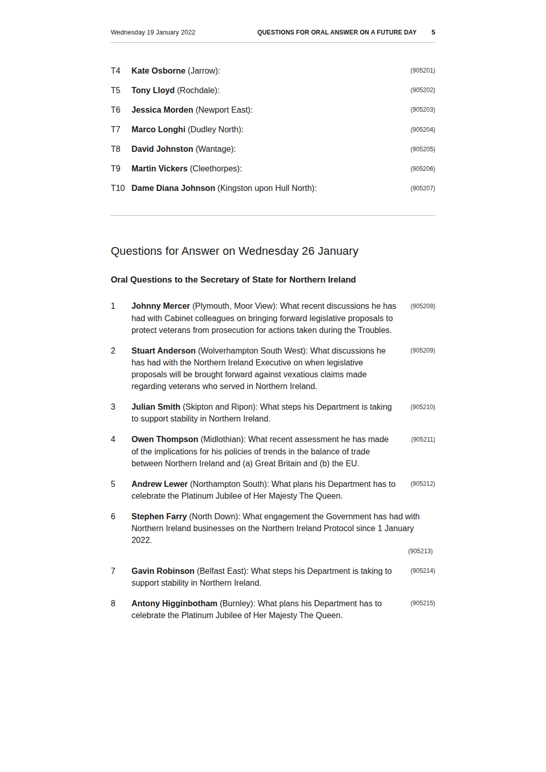Wednesday 19 January 2022 Questions for oral answer on a future day 5
T4 Kate Osborne (Jarrow): (905201)
T5 Tony Lloyd (Rochdale): (905202)
T6 Jessica Morden (Newport East): (905203)
T7 Marco Longhi (Dudley North): (905204)
T8 David Johnston (Wantage): (905205)
T9 Martin Vickers (Cleethorpes): (905206)
T10 Dame Diana Johnson (Kingston upon Hull North): (905207)
Questions for Answer on Wednesday 26 January
Oral Questions to the Secretary of State for Northern Ireland
1
Johnny Mercer (Plymouth, Moor View): What recent discussions he has had with Cabinet colleagues on bringing forward legislative proposals to protect veterans from prosecution for actions taken during the Troubles.
(905208)
2
Stuart Anderson (Wolverhampton South West): What discussions he has had with the Northern Ireland Executive on when legislative proposals will be brought forward against vexatious claims made regarding veterans who served in Northern Ireland.
(905209)
3
Julian Smith (Skipton and Ripon): What steps his Department is taking to support stability in Northern Ireland.
(905210)
4
Owen Thompson (Midlothian): What recent assessment he has made of the implications for his policies of trends in the balance of trade between Northern Ireland and (a) Great Britain and (b) the EU.
(905211)
5
Andrew Lewer (Northampton South): What plans his Department has to celebrate the Platinum Jubilee of Her Majesty The Queen.
(905212)
6
Stephen Farry (North Down): What engagement the Government has had with Northern Ireland businesses on the Northern Ireland Protocol since 1 January 2022.
(905213)
7
Gavin Robinson (Belfast East): What steps his Department is taking to support stability in Northern Ireland.
(905214)
8
Antony Higginbotham (Burnley): What plans his Department has to celebrate the Platinum Jubilee of Her Majesty The Queen.
(905215)